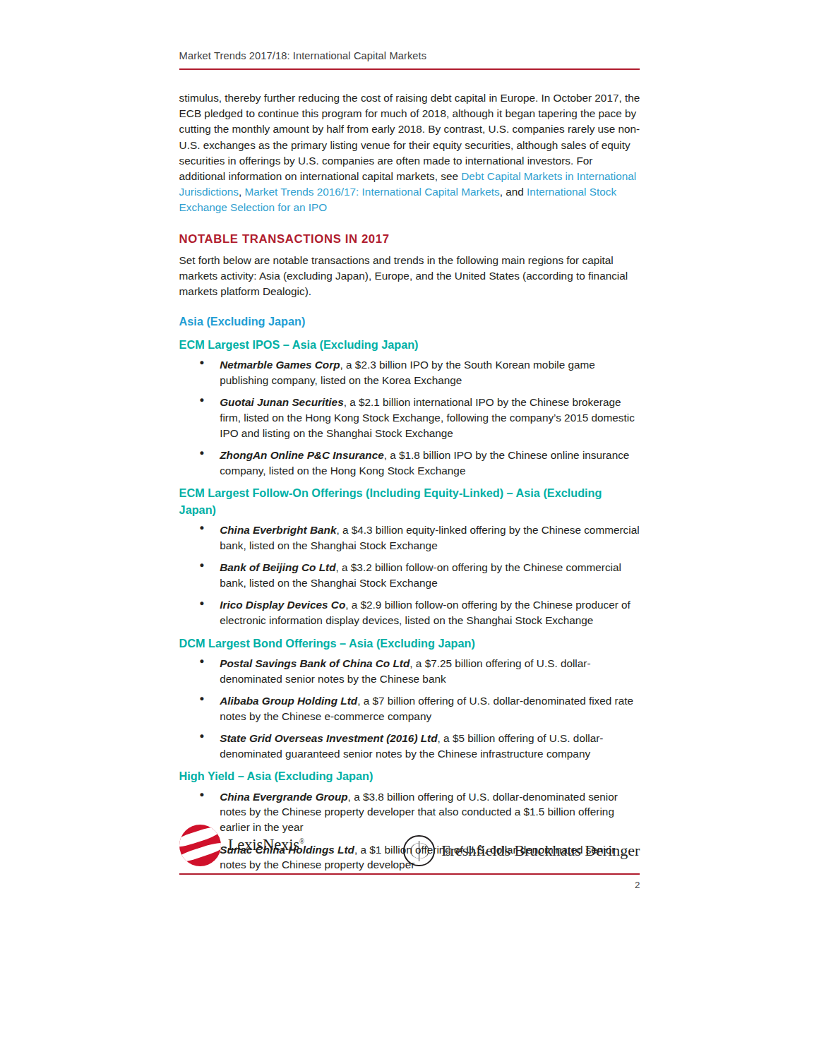Market Trends 2017/18: International Capital Markets
stimulus, thereby further reducing the cost of raising debt capital in Europe. In October 2017, the ECB pledged to continue this program for much of 2018, although it began tapering the pace by cutting the monthly amount by half from early 2018. By contrast, U.S. companies rarely use non-U.S. exchanges as the primary listing venue for their equity securities, although sales of equity securities in offerings by U.S. companies are often made to international investors. For additional information on international capital markets, see Debt Capital Markets in International Jurisdictions, Market Trends 2016/17: International Capital Markets, and International Stock Exchange Selection for an IPO
Notable Transactions in 2017
Set forth below are notable transactions and trends in the following main regions for capital markets activity: Asia (excluding Japan), Europe, and the United States (according to financial markets platform Dealogic).
Asia (Excluding Japan)
ECM Largest IPOS – Asia (Excluding Japan)
Netmarble Games Corp, a $2.3 billion IPO by the South Korean mobile game publishing company, listed on the Korea Exchange
Guotai Junan Securities, a $2.1 billion international IPO by the Chinese brokerage firm, listed on the Hong Kong Stock Exchange, following the company’s 2015 domestic IPO and listing on the Shanghai Stock Exchange
ZhongAn Online P&C Insurance, a $1.8 billion IPO by the Chinese online insurance company, listed on the Hong Kong Stock Exchange
ECM Largest Follow-On Offerings (Including Equity-Linked) – Asia (Excluding Japan)
China Everbright Bank, a $4.3 billion equity-linked offering by the Chinese commercial bank, listed on the Shanghai Stock Exchange
Bank of Beijing Co Ltd, a $3.2 billion follow-on offering by the Chinese commercial bank, listed on the Shanghai Stock Exchange
Irico Display Devices Co, a $2.9 billion follow-on offering by the Chinese producer of electronic information display devices, listed on the Shanghai Stock Exchange
DCM Largest Bond Offerings – Asia (Excluding Japan)
Postal Savings Bank of China Co Ltd, a $7.25 billion offering of U.S. dollar-denominated senior notes by the Chinese bank
Alibaba Group Holding Ltd, a $7 billion offering of U.S. dollar-denominated fixed rate notes by the Chinese e-commerce company
State Grid Overseas Investment (2016) Ltd, a $5 billion offering of U.S. dollar-denominated guaranteed senior notes by the Chinese infrastructure company
High Yield – Asia (Excluding Japan)
China Evergrande Group, a $3.8 billion offering of U.S. dollar-denominated senior notes by the Chinese property developer that also conducted a $1.5 billion offering earlier in the year
Sunac China Holdings Ltd, a $1 billion offering of U.S. dollar-denominated senior notes by the Chinese property developer
LexisNexis®
Freshfields Bruckhaus Deringer
2